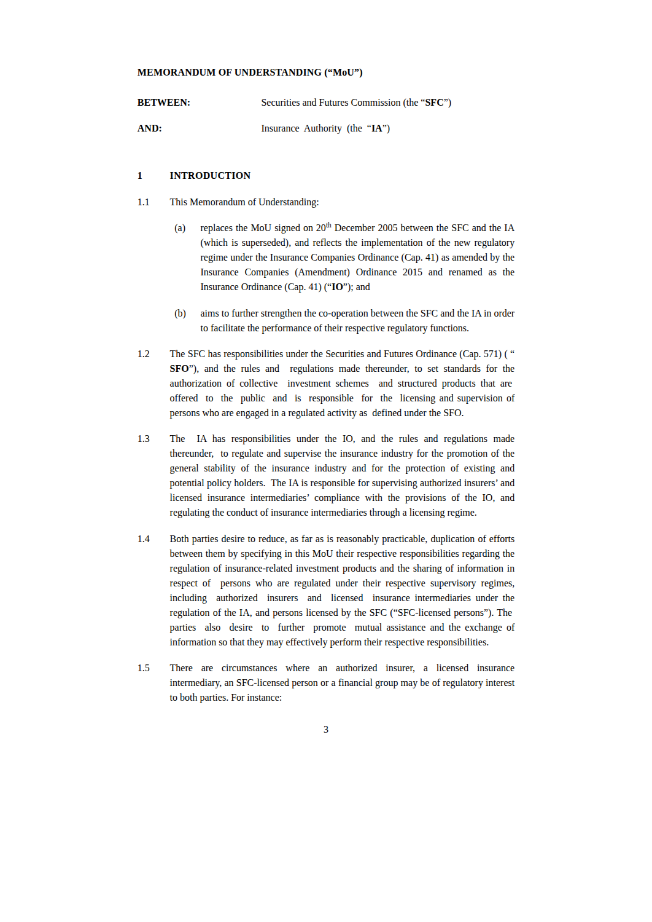MEMORANDUM OF UNDERSTANDING (“MoU”)
| BETWEEN: | Securities and Futures Commission (the “ SFC ”) |
| AND: | Insurance Authority (the “ IA ”) |
1 INTRODUCTION
1.1 This Memorandum of Understanding:
(a) replaces the MoU signed on 20th December 2005 between the SFC and the IA (which is superseded), and reflects the implementation of the new regulatory regime under the Insurance Companies Ordinance (Cap. 41) as amended by the Insurance Companies (Amendment) Ordinance 2015 and renamed as the Insurance Ordinance (Cap. 41) (“IO”); and
(b) aims to further strengthen the co-operation between the SFC and the IA in order to facilitate the performance of their respective regulatory functions.
1.2 The SFC has responsibilities under the Securities and Futures Ordinance (Cap. 571) ( “ SFO”), and the rules and regulations made thereunder, to set standards for the authorization of collective investment schemes and structured products that are offered to the public and is responsible for the licensing and supervision of persons who are engaged in a regulated activity as defined under the SFO.
1.3 The IA has responsibilities under the IO, and the rules and regulations made thereunder, to regulate and supervise the insurance industry for the promotion of the general stability of the insurance industry and for the protection of existing and potential policy holders. The IA is responsible for supervising authorized insurers’ and licensed insurance intermediaries’ compliance with the provisions of the IO, and regulating the conduct of insurance intermediaries through a licensing regime.
1.4 Both parties desire to reduce, as far as is reasonably practicable, duplication of efforts between them by specifying in this MoU their respective responsibilities regarding the regulation of insurance-related investment products and the sharing of information in respect of persons who are regulated under their respective supervisory regimes, including authorized insurers and licensed insurance intermediaries under the regulation of the IA, and persons licensed by the SFC (“SFC-licensed persons”). The parties also desire to further promote mutual assistance and the exchange of information so that they may effectively perform their respective responsibilities.
1.5 There are circumstances where an authorized insurer, a licensed insurance intermediary, an SFC-licensed person or a financial group may be of regulatory interest to both parties. For instance:
3